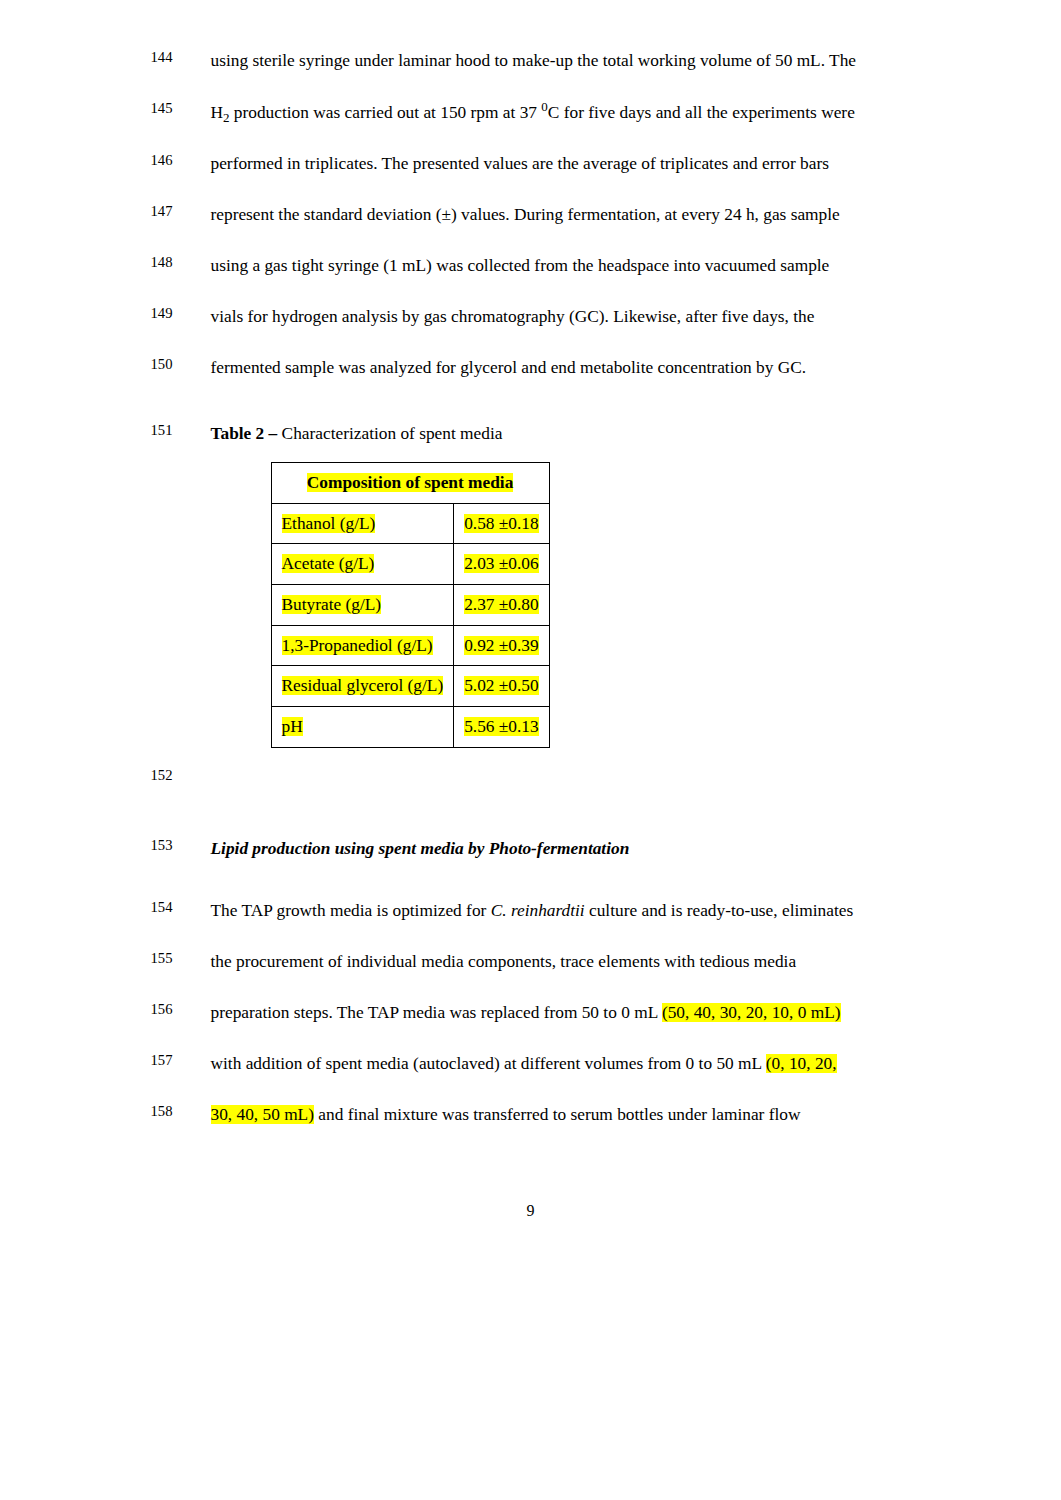144
using sterile syringe under laminar hood to make-up the total working volume of 50 mL. The
145
H2 production was carried out at 150 rpm at 37 0C for five days and all the experiments were
146
performed in triplicates. The presented values are the average of triplicates and error bars
147
represent the standard deviation (±) values. During fermentation, at every 24 h, gas sample
148
using a gas tight syringe (1 mL) was collected from the headspace into vacuumed sample
149
vials for hydrogen analysis by gas chromatography (GC). Likewise, after five days, the
150
fermented sample was analyzed for glycerol and end metabolite concentration by GC.
151
Table 2 – Characterization of spent media
| Composition of spent media |
| Ethanol (g/L) | 0.58 ±0.18 |
| Acetate (g/L) | 2.03 ±0.06 |
| Butyrate (g/L) | 2.37 ±0.80 |
| 1,3-Propanediol (g/L) | 0.92 ±0.39 |
| Residual glycerol (g/L) | 5.02 ±0.50 |
| pH | 5.56 ±0.13 |
152
153
Lipid production using spent media by Photo-fermentation
154
The TAP growth media is optimized for C. reinhardtii culture and is ready-to-use, eliminates
155
the procurement of individual media components, trace elements with tedious media
156
preparation steps. The TAP media was replaced from 50 to 0 mL (50, 40, 30, 20, 10, 0 mL)
157
with addition of spent media (autoclaved) at different volumes from 0 to 50 mL (0, 10, 20,
158
30, 40, 50 mL) and final mixture was transferred to serum bottles under laminar flow
9